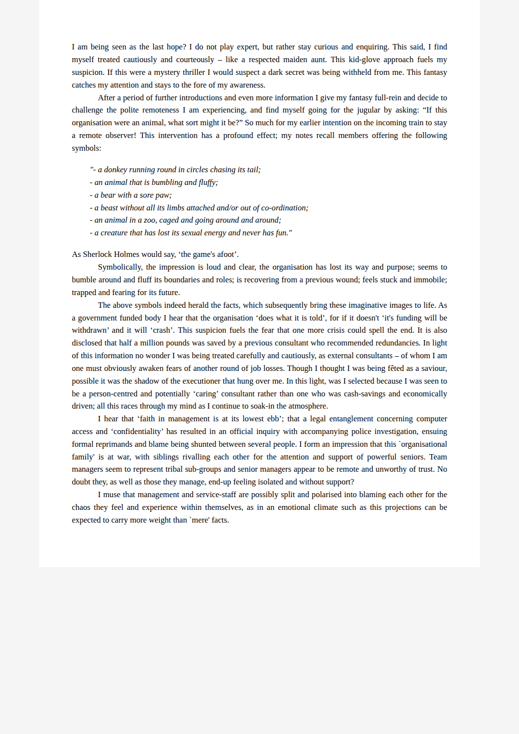I am being seen as the last hope? I do not play expert, but rather stay curious and enquiring. This said, I find myself treated cautiously and courteously – like a respected maiden aunt. This kid-glove approach fuels my suspicion. If this were a mystery thriller I would suspect a dark secret was being withheld from me. This fantasy catches my attention and stays to the fore of my awareness.
After a period of further introductions and even more information I give my fantasy full-rein and decide to challenge the polite remoteness I am experiencing, and find myself going for the jugular by asking: “If this organisation were an animal, what sort might it be?” So much for my earlier intention on the incoming train to stay a remote observer! This intervention has a profound effect; my notes recall members offering the following symbols:
"- a donkey running round in circles chasing its tail;
- an animal that is bumbling and fluffy;
- a bear with a sore paw;
- a beast without all its limbs attached and/or out of co-ordination;
- an animal in a zoo, caged and going around and around;
- a creature that has lost its sexual energy and never has fun."
As Sherlock Holmes would say, ‘the game's afoot’.
Symbolically, the impression is loud and clear, the organisation has lost its way and purpose; seems to bumble around and fluff its boundaries and roles; is recovering from a previous wound; feels stuck and immobile; trapped and fearing for its future.
The above symbols indeed herald the facts, which subsequently bring these imaginative images to life. As a government funded body I hear that the organisation ‘does what it is told’, for if it doesn't ‘it's funding will be withdrawn’ and it will ‘crash’. This suspicion fuels the fear that one more crisis could spell the end. It is also disclosed that half a million pounds was saved by a previous consultant who recommended redundancies. In light of this information no wonder I was being treated carefully and cautiously, as external consultants – of whom I am one must obviously awaken fears of another round of job losses. Though I thought I was being fêted as a saviour, possible it was the shadow of the executioner that hung over me. In this light, was I selected because I was seen to be a person-centred and potentially ‘caring’ consultant rather than one who was cash-savings and economically driven; all this races through my mind as I continue to soak-in the atmosphere.
I hear that ‘faith in management is at its lowest ebb’; that a legal entanglement concerning computer access and ‘confidentiality’ has resulted in an official inquiry with accompanying police investigation, ensuing formal reprimands and blame being shunted between several people. I form an impression that this `organisational family' is at war, with siblings rivalling each other for the attention and support of powerful seniors. Team managers seem to represent tribal sub-groups and senior managers appear to be remote and unworthy of trust. No doubt they, as well as those they manage, end-up feeling isolated and without support?
I muse that management and service-staff are possibly split and polarised into blaming each other for the chaos they feel and experience within themselves, as in an emotional climate such as this projections can be expected to carry more weight than `mere' facts.